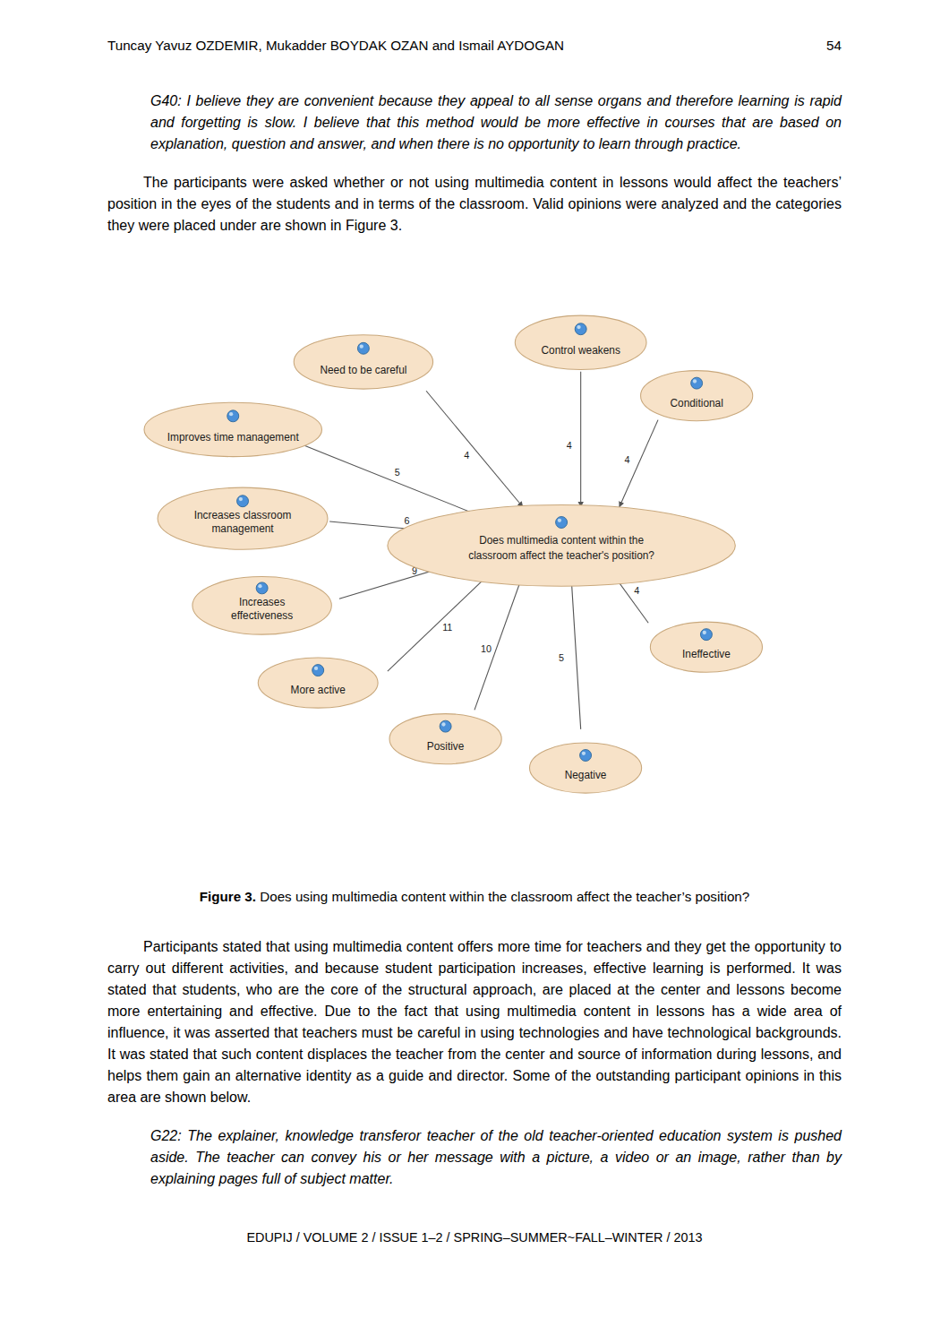Tuncay Yavuz OZDEMIR, Mukadder BOYDAK OZAN and Ismail AYDOGAN 54
G40: I believe they are convenient because they appeal to all sense organs and therefore learning is rapid and forgetting is slow. I believe that this method would be more effective in courses that are based on explanation, question and answer, and when there is no opportunity to learn through practice.
The participants were asked whether or not using multimedia content in lessons would affect the teachers’ position in the eyes of the students and in terms of the classroom. Valid opinions were analyzed and the categories they were placed under are shown in Figure 3.
4 4 4 5 6 9 11 10 5 4 Control weakens Need to be careful Conditional Improves time management Increases classroom management Increases effectiveness More active Positive Negative Ineffective Does multimedia content within the classroom affect the teacher's position?
Figure 3. Does using multimedia content within the classroom affect the teacher’s position?
Participants stated that using multimedia content offers more time for teachers and they get the opportunity to carry out different activities, and because student participation increases, effective learning is performed. It was stated that students, who are the core of the structural approach, are placed at the center and lessons become more entertaining and effective. Due to the fact that using multimedia content in lessons has a wide area of influence, it was asserted that teachers must be careful in using technologies and have technological backgrounds. It was stated that such content displaces the teacher from the center and source of information during lessons, and helps them gain an alternative identity as a guide and director. Some of the outstanding participant opinions in this area are shown below.
G22: The explainer, knowledge transferor teacher of the old teacher-oriented education system is pushed aside. The teacher can convey his or her message with a picture, a video or an image, rather than by explaining pages full of subject matter.
EDUPIJ / VOLUME 2 / ISSUE 1–2 / SPRING–SUMMER~FALL–WINTER / 2013